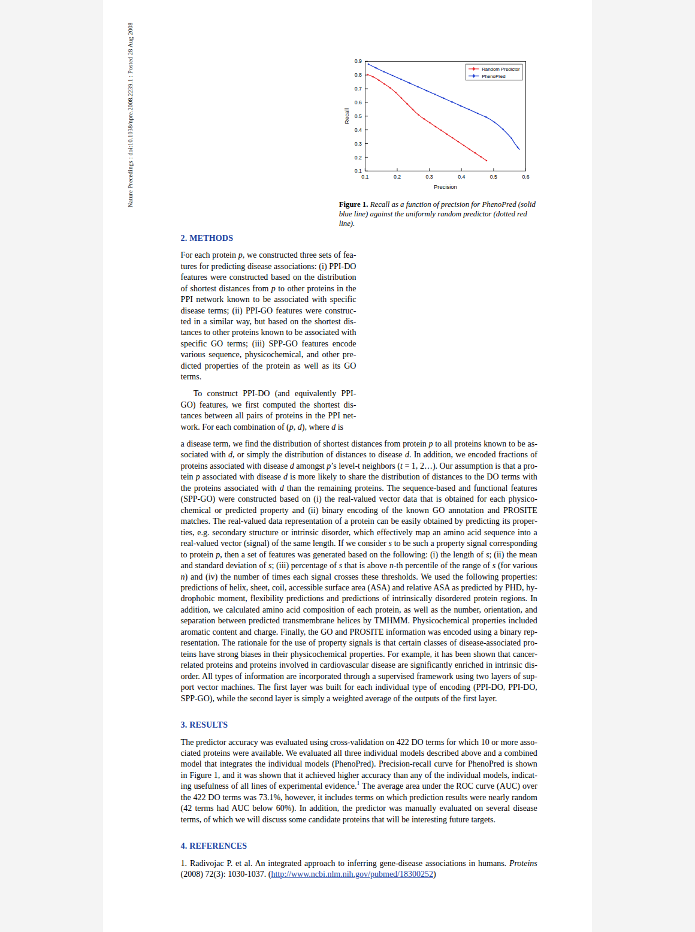Nature Precedings : doi:10.1038/npre.2008.2239.1 : Posted 28 Aug 2008
0.1 0.2 0.3 0.4 0.5 0.6 0.7 0.8 0.9 0.1 0.2 0.3 0.4 0.5 0.6 Precision Recall Random Predictor PhenoPred
Figure 1. Recall as a function of precision for PhenoPred (solid blue line) against the uniformly random predictor (dotted red line).
2. METHODS
For each protein p, we constructed three sets of features for predicting disease associations: (i) PPI-DO features were constructed based on the distribution of shortest distances from p to other proteins in the PPI network known to be associated with specific disease terms; (ii) PPI-GO features were constructed in a similar way, but based on the shortest distances to other proteins known to be associated with specific GO terms; (iii) SPP-GO features encode various sequence, physicochemical, and other predicted properties of the protein as well as its GO terms.
To construct PPI-DO (and equivalently PPI-GO) features, we first computed the shortest distances between all pairs of proteins in the PPI network. For each combination of (p, d), where d is
a disease term, we find the distribution of shortest distances from protein p to all proteins known to be associated with d, or simply the distribution of distances to disease d. In addition, we encoded fractions of proteins associated with disease d amongst p’s level-t neighbors (t = 1, 2…). Our assumption is that a protein p associated with disease d is more likely to share the distribution of distances to the DO terms with the proteins associated with d than the remaining proteins. The sequence-based and functional features (SPP-GO) were constructed based on (i) the real-valued vector data that is obtained for each physicochemical or predicted property and (ii) binary encoding of the known GO annotation and PROSITE matches. The real-valued data representation of a protein can be easily obtained by predicting its properties, e.g. secondary structure or intrinsic disorder, which effectively map an amino acid sequence into a real-valued vector (signal) of the same length. If we consider s to be such a property signal corresponding to protein p, then a set of features was generated based on the following: (i) the length of s; (ii) the mean and standard deviation of s; (iii) percentage of s that is above n-th percentile of the range of s (for various n) and (iv) the number of times each signal crosses these thresholds. We used the following properties: predictions of helix, sheet, coil, accessible surface area (ASA) and relative ASA as predicted by PHD, hydrophobic moment, flexibility predictions and predictions of intrinsically disordered protein regions. In addition, we calculated amino acid composition of each protein, as well as the number, orientation, and separation between predicted transmembrane helices by TMHMM. Physicochemical properties included aromatic content and charge. Finally, the GO and PROSITE information was encoded using a binary representation. The rationale for the use of property signals is that certain classes of disease-associated proteins have strong biases in their physicochemical properties. For example, it has been shown that cancer-related proteins and proteins involved in cardiovascular disease are significantly enriched in intrinsic disorder. All types of information are incorporated through a supervised framework using two layers of support vector machines. The first layer was built for each individual type of encoding (PPI-DO, PPI-DO, SPP-GO), while the second layer is simply a weighted average of the outputs of the first layer.
3. RESULTS
The predictor accuracy was evaluated using cross-validation on 422 DO terms for which 10 or more associated proteins were available. We evaluated all three individual models described above and a combined model that integrates the individual models (PhenoPred). Precision-recall curve for PhenoPred is shown in Figure 1, and it was shown that it achieved higher accuracy than any of the individual models, indicating usefulness of all lines of experimental evidence.1 The average area under the ROC curve (AUC) over the 422 DO terms was 73.1%, however, it includes terms on which prediction results were nearly random (42 terms had AUC below 60%). In addition, the predictor was manually evaluated on several disease terms, of which we will discuss some candidate proteins that will be interesting future targets.
4. REFERENCES
1. Radivojac P. et al. An integrated approach to inferring gene-disease associations in humans. Proteins (2008) 72(3): 1030-1037. (http://www.ncbi.nlm.nih.gov/pubmed/18300252)